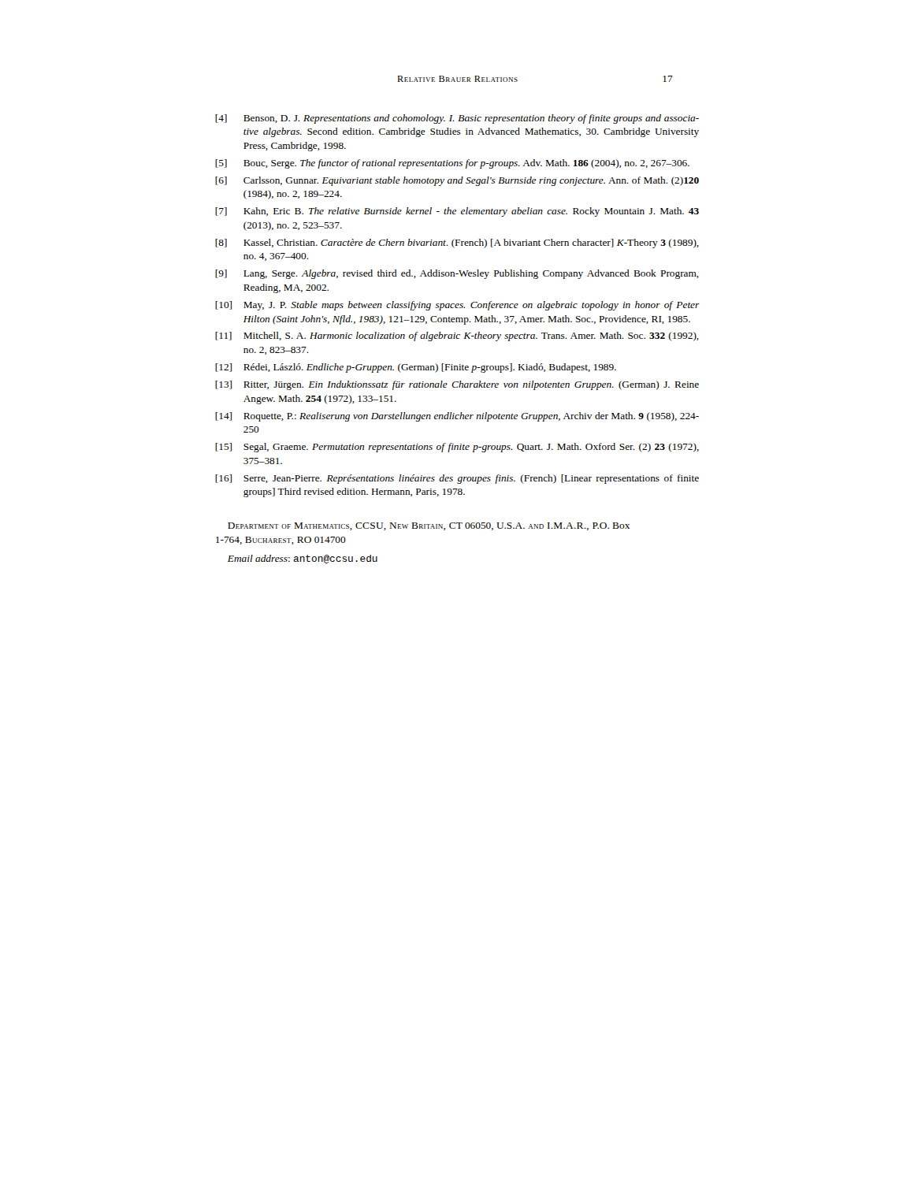Relative Brauer Relations 17
[4] Benson, D. J. Representations and cohomology. I. Basic representation theory of finite groups and associative algebras. Second edition. Cambridge Studies in Advanced Mathematics, 30. Cambridge University Press, Cambridge, 1998.
[5] Bouc, Serge. The functor of rational representations for p-groups. Adv. Math. 186 (2004), no. 2, 267–306.
[6] Carlsson, Gunnar. Equivariant stable homotopy and Segal's Burnside ring conjecture. Ann. of Math. (2)120 (1984), no. 2, 189–224.
[7] Kahn, Eric B. The relative Burnside kernel - the elementary abelian case. Rocky Mountain J. Math. 43 (2013), no. 2, 523–537.
[8] Kassel, Christian. Caractère de Chern bivariant. (French) [A bivariant Chern character] K-Theory 3 (1989), no. 4, 367–400.
[9] Lang, Serge. Algebra, revised third ed., Addison-Wesley Publishing Company Advanced Book Program, Reading, MA, 2002.
[10] May, J. P. Stable maps between classifying spaces. Conference on algebraic topology in honor of Peter Hilton (Saint John's, Nfld., 1983), 121–129, Contemp. Math., 37, Amer. Math. Soc., Providence, RI, 1985.
[11] Mitchell, S. A. Harmonic localization of algebraic K-theory spectra. Trans. Amer. Math. Soc. 332 (1992), no. 2, 823–837.
[12] Rédei, László. Endliche p-Gruppen. (German) [Finite p-groups]. Kiadó, Budapest, 1989.
[13] Ritter, Jürgen. Ein Induktionssatz für rationale Charaktere von nilpotenten Gruppen. (German) J. Reine Angew. Math. 254 (1972), 133–151.
[14] Roquette, P.: Realiserung von Darstellungen endlicher nilpotente Gruppen, Archiv der Math. 9 (1958), 224-250
[15] Segal, Graeme. Permutation representations of finite p-groups. Quart. J. Math. Oxford Ser. (2) 23 (1972), 375–381.
[16] Serre, Jean-Pierre. Représentations linéaires des groupes finis. (French) [Linear representations of finite groups] Third revised edition. Hermann, Paris, 1978.
Department of Mathematics, CCSU, New Britain, CT 06050, U.S.A. and I.M.A.R., P.O. Box
1-764, Bucharest, RO 014700
Email address: anton@ccsu.edu